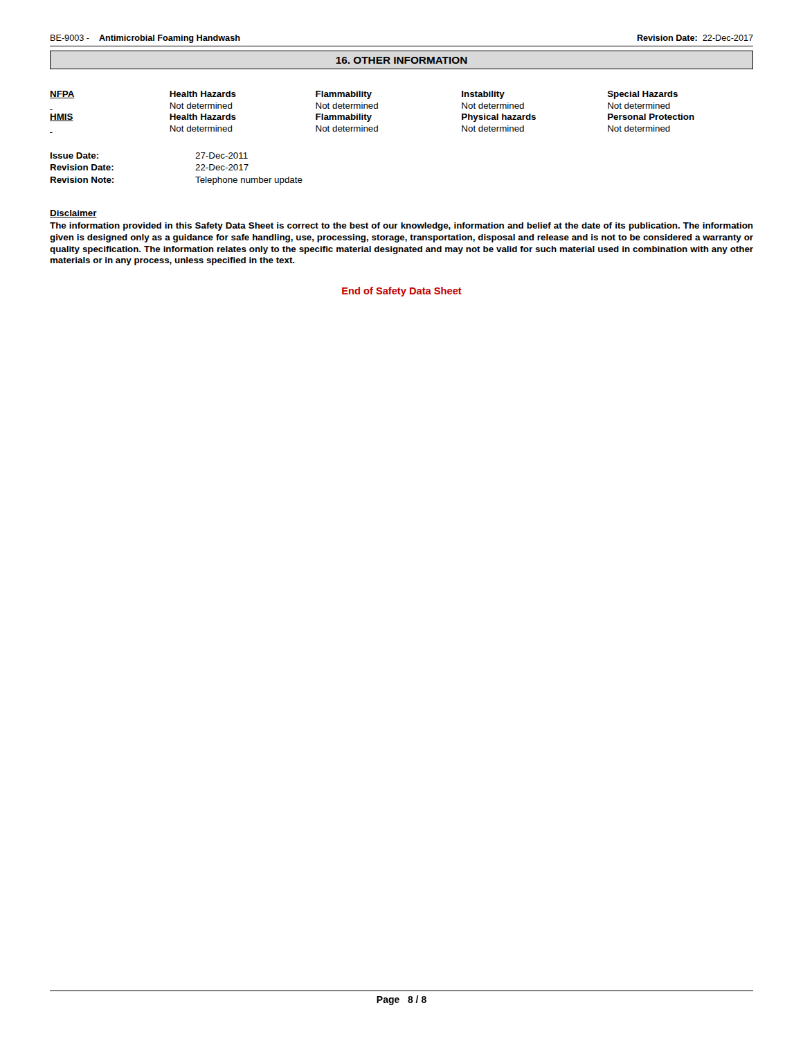BE-9003 -Antimicrobial Foaming Handwash
Revision Date: 22-Dec-2017
16. OTHER INFORMATION
| NFPA | Health Hazards | Flammability | Instability | Special Hazards |
| | Not determined | Not determined | Not determined | Not determined |
| HMIS | Health Hazards | Flammability | Physical hazards | Personal Protection |
| | Not determined | Not determined | Not determined | Not determined |
| Issue Date: | 27-Dec-2011 |
| Revision Date: | 22-Dec-2017 |
| Revision Note: | Telephone number update |
Disclaimer
The information provided in this Safety Data Sheet is correct to the best of our knowledge, information and belief at the date of its publication. The information given is designed only as a guidance for safe handling, use, processing, storage, transportation, disposal and release and is not to be considered a warranty or quality specification. The information relates only to the specific material designated and may not be valid for such material used in combination with any other materials or in any process, unless specified in the text.
End of Safety Data Sheet
Page 8 / 8